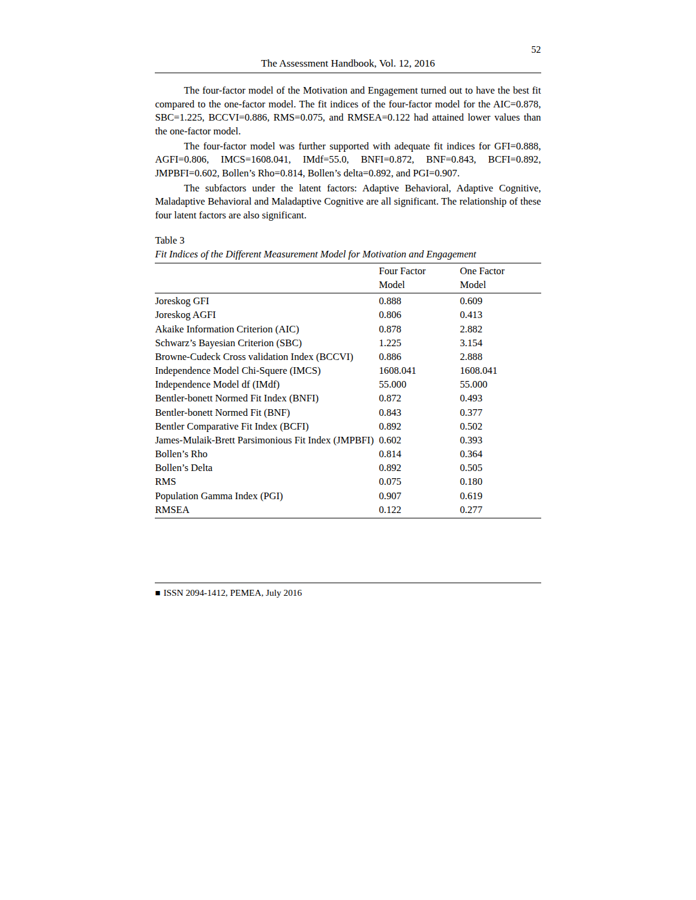52
The Assessment Handbook, Vol. 12, 2016
The four-factor model of the Motivation and Engagement turned out to have the best fit compared to the one-factor model. The fit indices of the four-factor model for the AIC=0.878, SBC=1.225, BCCVI=0.886, RMS=0.075, and RMSEA=0.122 had attained lower values than the one-factor model.
The four-factor model was further supported with adequate fit indices for GFI=0.888, AGFI=0.806, IMCS=1608.041, IMdf=55.0, BNFI=0.872, BNF=0.843, BCFI=0.892, JMPBFI=0.602, Bollen’s Rho=0.814, Bollen’s delta=0.892, and PGI=0.907.
The subfactors under the latent factors: Adaptive Behavioral, Adaptive Cognitive, Maladaptive Behavioral and Maladaptive Cognitive are all significant. The relationship of these four latent factors are also significant.
Table 3
Fit Indices of the Different Measurement Model for Motivation and Engagement
| | Four Factor | One Factor |
| --- | --- | --- |
| | Model | Model |
| Joreskog GFI | 0.888 | 0.609 |
| Joreskog AGFI | 0.806 | 0.413 |
| Akaike Information Criterion (AIC) | 0.878 | 2.882 |
| Schwarz’s Bayesian Criterion (SBC) | 1.225 | 3.154 |
| Browne-Cudeck Cross validation Index (BCCVI) | 0.886 | 2.888 |
| Independence Model Chi-Squere (IMCS) | 1608.041 | 1608.041 |
| Independence Model df (IMdf) | 55.000 | 55.000 |
| Bentler-bonett Normed Fit Index (BNFI) | 0.872 | 0.493 |
| Bentler-bonett Normed Fit (BNF) | 0.843 | 0.377 |
| Bentler Comparative Fit Index (BCFI) | 0.892 | 0.502 |
| James-Mulaik-Brett Parsimonious Fit Index (JMPBFI) | 0.602 | 0.393 |
| Bollen’s Rho | 0.814 | 0.364 |
| Bollen’s Delta | 0.892 | 0.505 |
| RMS | 0.075 | 0.180 |
| Population Gamma Index (PGI) | 0.907 | 0.619 |
| RMSEA | 0.122 | 0.277 |
■ISSN 2094-1412, PEMEA, July 2016